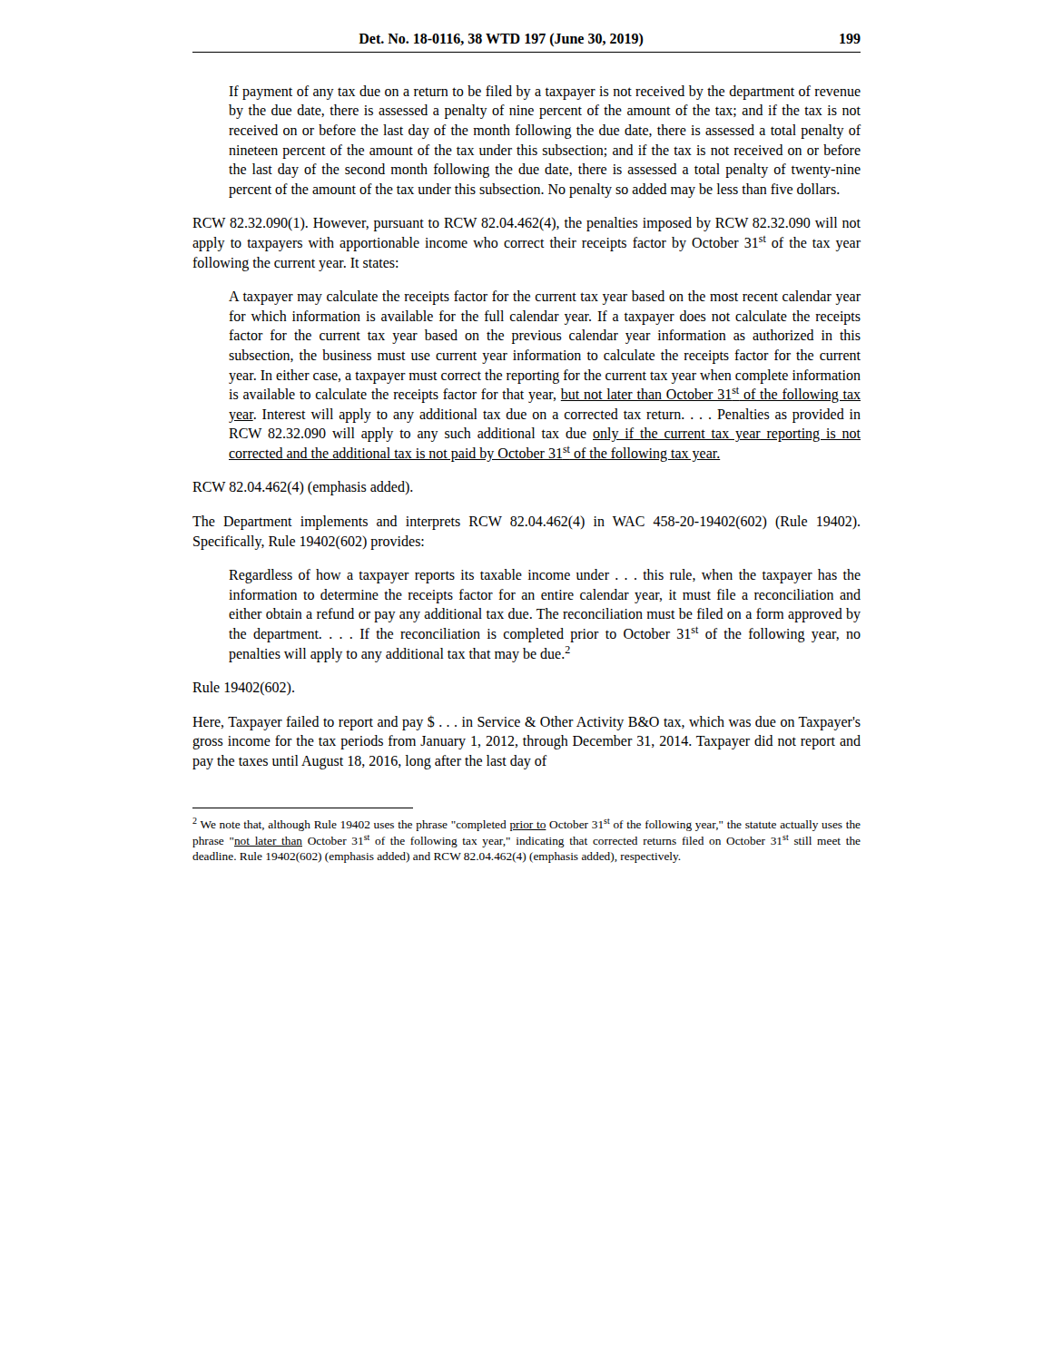Det. No. 18-0116, 38 WTD 197 (June 30, 2019) 199
If payment of any tax due on a return to be filed by a taxpayer is not received by the department of revenue by the due date, there is assessed a penalty of nine percent of the amount of the tax; and if the tax is not received on or before the last day of the month following the due date, there is assessed a total penalty of nineteen percent of the amount of the tax under this subsection; and if the tax is not received on or before the last day of the second month following the due date, there is assessed a total penalty of twenty-nine percent of the amount of the tax under this subsection. No penalty so added may be less than five dollars.
RCW 82.32.090(1). However, pursuant to RCW 82.04.462(4), the penalties imposed by RCW 82.32.090 will not apply to taxpayers with apportionable income who correct their receipts factor by October 31st of the tax year following the current year. It states:
A taxpayer may calculate the receipts factor for the current tax year based on the most recent calendar year for which information is available for the full calendar year. If a taxpayer does not calculate the receipts factor for the current tax year based on the previous calendar year information as authorized in this subsection, the business must use current year information to calculate the receipts factor for the current year. In either case, a taxpayer must correct the reporting for the current tax year when complete information is available to calculate the receipts factor for that year, but not later than October 31st of the following tax year. Interest will apply to any additional tax due on a corrected tax return. . . . Penalties as provided in RCW 82.32.090 will apply to any such additional tax due only if the current tax year reporting is not corrected and the additional tax is not paid by October 31st of the following tax year.
RCW 82.04.462(4) (emphasis added).
The Department implements and interprets RCW 82.04.462(4) in WAC 458-20-19402(602) (Rule 19402). Specifically, Rule 19402(602) provides:
Regardless of how a taxpayer reports its taxable income under . . . this rule, when the taxpayer has the information to determine the receipts factor for an entire calendar year, it must file a reconciliation and either obtain a refund or pay any additional tax due. The reconciliation must be filed on a form approved by the department. . . . If the reconciliation is completed prior to October 31st of the following year, no penalties will apply to any additional tax that may be due.2
Rule 19402(602).
Here, Taxpayer failed to report and pay $ . . . in Service & Other Activity B&O tax, which was due on Taxpayer's gross income for the tax periods from January 1, 2012, through December 31, 2014. Taxpayer did not report and pay the taxes until August 18, 2016, long after the last day of
2 We note that, although Rule 19402 uses the phrase "completed prior to October 31st of the following year," the statute actually uses the phrase "not later than October 31st of the following tax year," indicating that corrected returns filed on October 31st still meet the deadline. Rule 19402(602) (emphasis added) and RCW 82.04.462(4) (emphasis added), respectively.